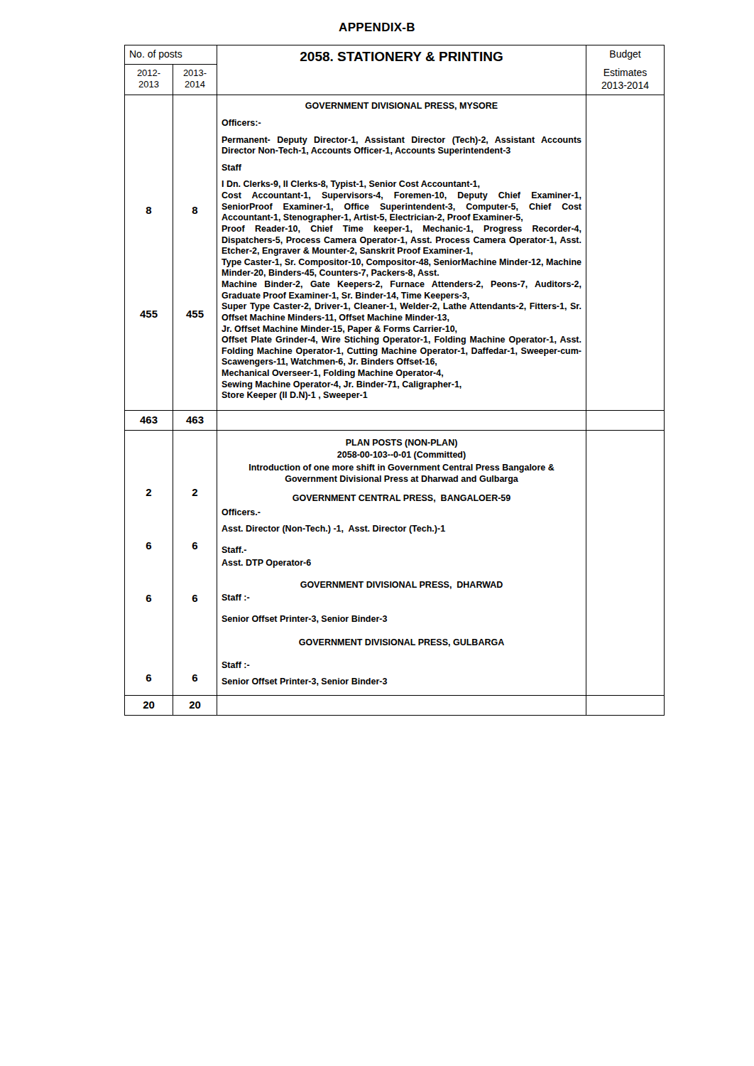APPENDIX-B
| No. of posts | 2058. STATIONERY & PRINTING | Budget |
| 2012- 2013 | 2013- 2014 | Estimates 2013-2014 |
| | | GOVERNMENT DIVISIONAL PRESS, MYSORE Officers:- Permanent- Deputy Director-1, Assistant Director (Tech)-2, Assistant Accounts Director Non-Tech-1, Accounts Officer-1, Accounts Superintendent-3 Staff I Dn. Clerks-9, II Clerks-8, Typist-1, Senior Cost Accountant-1, Cost Accountant-1, Supervisors-4, Foremen-10, Deputy Chief Examiner-1, SeniorProof Examiner-1, Office Superintendent-3, Computer-5, Chief Cost Accountant-1, Stenographer-1, Artist-5, Electrician-2, Proof Examiner-5, Proof Reader-10, Chief Time keeper-1, Mechanic-1, Progress Recorder-4, Dispatchers-5, Process Camera Operator-1, Asst. Process Camera Operator-1, Asst. Etcher-2, Engraver & Mounter-2, Sanskrit Proof Examiner-1, Type Caster-1, Sr. Compositor-10, Compositor-48, SeniorMachine Minder-12, Machine Minder-20, Binders-45, Counters-7, Packers-8, Asst. Machine Binder-2, Gate Keepers-2, Furnace Attenders-2, Peons-7, Auditors-2, Graduate Proof Examiner-1, Sr. Binder-14, Time Keepers-3, Super Type Caster-2, Driver-1, Cleaner-1, Welder-2, Lathe Attendants-2, Fitters-1, Sr. Offset Machine Minders-11, Offset Machine Minder-13, Jr. Offset Machine Minder-15, Paper & Forms Carrier-10, Offset Plate Grinder-4, Wire Stiching Operator-1, Folding Machine Operator-1, Asst. Folding Machine Operator-1, Cutting Machine Operator-1, Daffedar-1, Sweeper-cum-Scawengers-11, Watchmen-6, Jr. Binders Offset-16, Mechanical Overseer-1, Folding Machine Operator-4, Sewing Machine Operator-4, Jr. Binder-71, Caligrapher-1, Store Keeper (II D.N)-1 , Sweeper-1 | |
| 8 | 8 |
| 455 | 455 |
| 463 | 463 | | |
| | | PLAN POSTS (NON-PLAN) 2058-00-103--0-01 (Committed) Introduction of one more shift in Government Central Press Bangalore & Government Divisional Press at Dharwad and Gulbarga GOVERNMENT CENTRAL PRESS, BANGALOER-59 Officers.- Asst. Director (Non-Tech.) -1, Asst. Director (Tech.)-1 Staff.- Asst. DTP Operator-6 GOVERNMENT DIVISIONAL PRESS, DHARWAD Staff :- Senior Offset Printer-3, Senior Binder-3 GOVERNMENT DIVISIONAL PRESS, GULBARGA Staff :- Senior Offset Printer-3, Senior Binder-3 | |
| 2 | 2 |
| 6 | 6 |
| 6 | 6 |
| 6 | 6 |
| 20 | 20 | | |